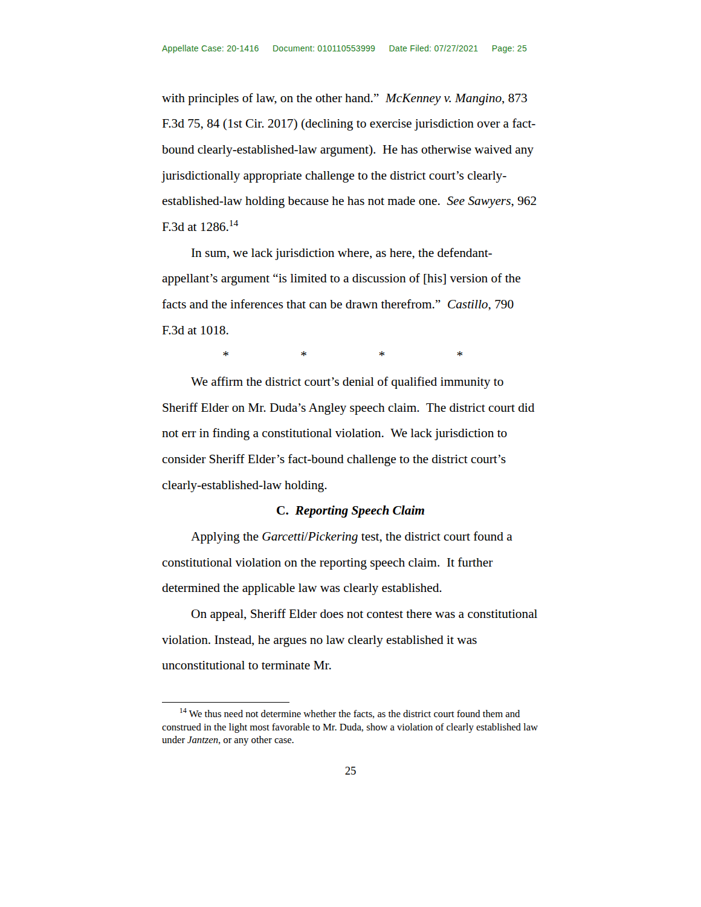Appellate Case: 20-1416 Document: 010110553999 Date Filed: 07/27/2021 Page: 25
with principles of law, on the other hand.” McKenney v. Mangino, 873 F.3d 75, 84 (1st Cir. 2017) (declining to exercise jurisdiction over a fact-bound clearly-established-law argument). He has otherwise waived any jurisdictionally appropriate challenge to the district court’s clearly-established-law holding because he has not made one. See Sawyers, 962 F.3d at 1286.14
In sum, we lack jurisdiction where, as here, the defendant-appellant’s argument “is limited to a discussion of [his] version of the facts and the inferences that can be drawn therefrom.” Castillo, 790 F.3d at 1018.
* * * *
We affirm the district court’s denial of qualified immunity to Sheriff Elder on Mr. Duda’s Angley speech claim. The district court did not err in finding a constitutional violation. We lack jurisdiction to consider Sheriff Elder’s fact-bound challenge to the district court’s clearly-established-law holding.
C. Reporting Speech Claim
Applying the Garcetti/Pickering test, the district court found a constitutional violation on the reporting speech claim. It further determined the applicable law was clearly established.
On appeal, Sheriff Elder does not contest there was a constitutional violation. Instead, he argues no law clearly established it was unconstitutional to terminate Mr.
14 We thus need not determine whether the facts, as the district court found them and construed in the light most favorable to Mr. Duda, show a violation of clearly established law under Jantzen, or any other case.
25